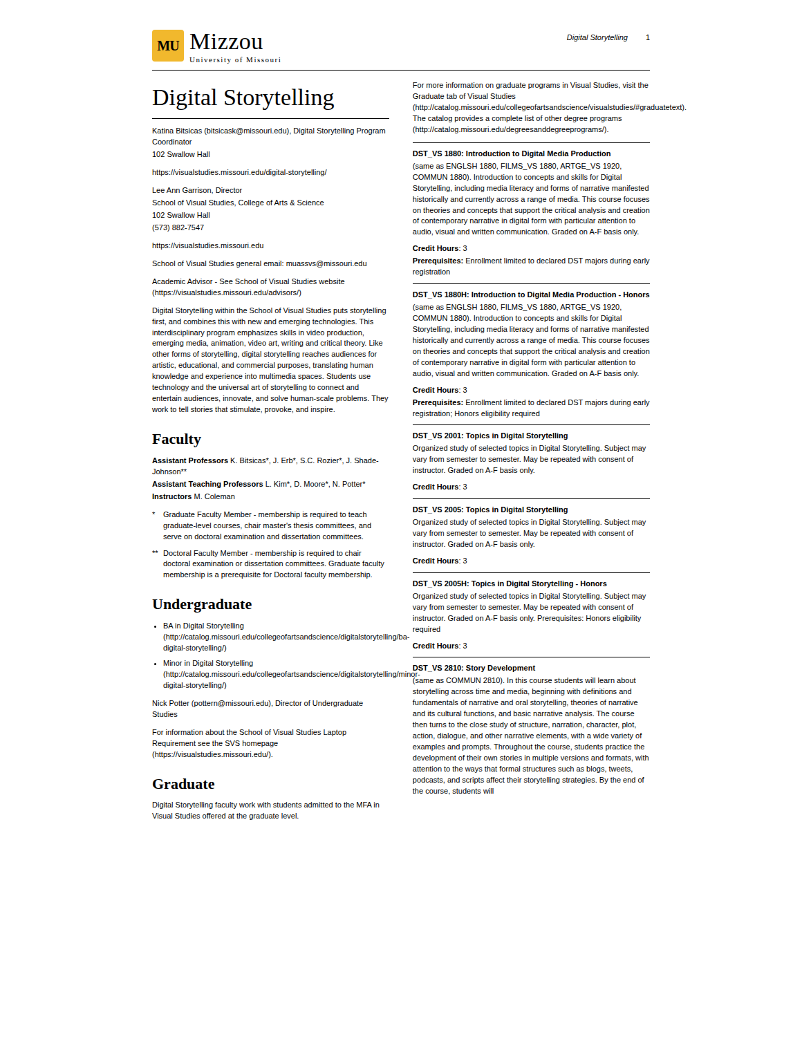Mizzou
University of Missouri
Digital Storytelling 1
Digital Storytelling
Katina Bitsicas (bitsicask@missouri.edu), Digital Storytelling Program Coordinator
102 Swallow Hall
https://visualstudies.missouri.edu/digital-storytelling/
Lee Ann Garrison, Director
School of Visual Studies, College of Arts & Science
102 Swallow Hall
(573) 882-7547
https://visualstudies.missouri.edu
School of Visual Studies general email: muassvs@missouri.edu
Academic Advisor - See School of Visual Studies website (https://visualstudies.missouri.edu/advisors/)
Digital Storytelling within the School of Visual Studies puts storytelling first, and combines this with new and emerging technologies. This interdisciplinary program emphasizes skills in video production, emerging media, animation, video art, writing and critical theory. Like other forms of storytelling, digital storytelling reaches audiences for artistic, educational, and commercial purposes, translating human knowledge and experience into multimedia spaces. Students use technology and the universal art of storytelling to connect and entertain audiences, innovate, and solve human-scale problems. They work to tell stories that stimulate, provoke, and inspire.
Faculty
Assistant Professors K. Bitsicas*, J. Erb*, S.C. Rozier*, J. Shade-Johnson**
Assistant Teaching Professors L. Kim*, D. Moore*, N. Potter*
Instructors M. Coleman
*
Graduate Faculty Member - membership is required to teach graduate-level courses, chair master's thesis committees, and serve on doctoral examination and dissertation committees.
**
Doctoral Faculty Member - membership is required to chair doctoral examination or dissertation committees. Graduate faculty membership is a prerequisite for Doctoral faculty membership.
Undergraduate
BA in Digital Storytelling (http://catalog.missouri.edu/collegeofartsandscience/digitalstorytelling/ba-digital-storytelling/)
Minor in Digital Storytelling (http://catalog.missouri.edu/collegeofartsandscience/digitalstorytelling/minor-digital-storytelling/)
Nick Potter (pottern@missouri.edu), Director of Undergraduate Studies
For information about the School of Visual Studies Laptop Requirement see the SVS homepage (https://visualstudies.missouri.edu/).
Graduate
Digital Storytelling faculty work with students admitted to the MFA in Visual Studies offered at the graduate level.
For more information on graduate programs in Visual Studies, visit the Graduate tab of Visual Studies (http://catalog.missouri.edu/collegeofartsandscience/visualstudies/#graduatetext). The catalog provides a complete list of other degree programs (http://catalog.missouri.edu/degreesanddegreeprograms/).
DST_VS 1880: Introduction to Digital Media Production
(same as ENGLSH 1880, FILMS_VS 1880, ARTGE_VS 1920, COMMUN 1880). Introduction to concepts and skills for Digital Storytelling, including media literacy and forms of narrative manifested historically and currently across a range of media. This course focuses on theories and concepts that support the critical analysis and creation of contemporary narrative in digital form with particular attention to audio, visual and written communication. Graded on A-F basis only.
Credit Hours: 3
Prerequisites: Enrollment limited to declared DST majors during early registration
DST_VS 1880H: Introduction to Digital Media Production - Honors
(same as ENGLSH 1880, FILMS_VS 1880, ARTGE_VS 1920, COMMUN 1880). Introduction to concepts and skills for Digital Storytelling, including media literacy and forms of narrative manifested historically and currently across a range of media. This course focuses on theories and concepts that support the critical analysis and creation of contemporary narrative in digital form with particular attention to audio, visual and written communication. Graded on A-F basis only.
Credit Hours: 3
Prerequisites: Enrollment limited to declared DST majors during early registration; Honors eligibility required
DST_VS 2001: Topics in Digital Storytelling
Organized study of selected topics in Digital Storytelling. Subject may vary from semester to semester. May be repeated with consent of instructor. Graded on A-F basis only.
Credit Hours: 3
DST_VS 2005: Topics in Digital Storytelling
Organized study of selected topics in Digital Storytelling. Subject may vary from semester to semester. May be repeated with consent of instructor. Graded on A-F basis only.
Credit Hours: 3
DST_VS 2005H: Topics in Digital Storytelling - Honors
Organized study of selected topics in Digital Storytelling. Subject may vary from semester to semester. May be repeated with consent of instructor. Graded on A-F basis only. Prerequisites: Honors eligibility required
Credit Hours: 3
DST_VS 2810: Story Development
(same as COMMUN 2810). In this course students will learn about storytelling across time and media, beginning with definitions and fundamentals of narrative and oral storytelling, theories of narrative and its cultural functions, and basic narrative analysis. The course then turns to the close study of structure, narration, character, plot, action, dialogue, and other narrative elements, with a wide variety of examples and prompts. Throughout the course, students practice the development of their own stories in multiple versions and formats, with attention to the ways that formal structures such as blogs, tweets, podcasts, and scripts affect their storytelling strategies. By the end of the course, students will